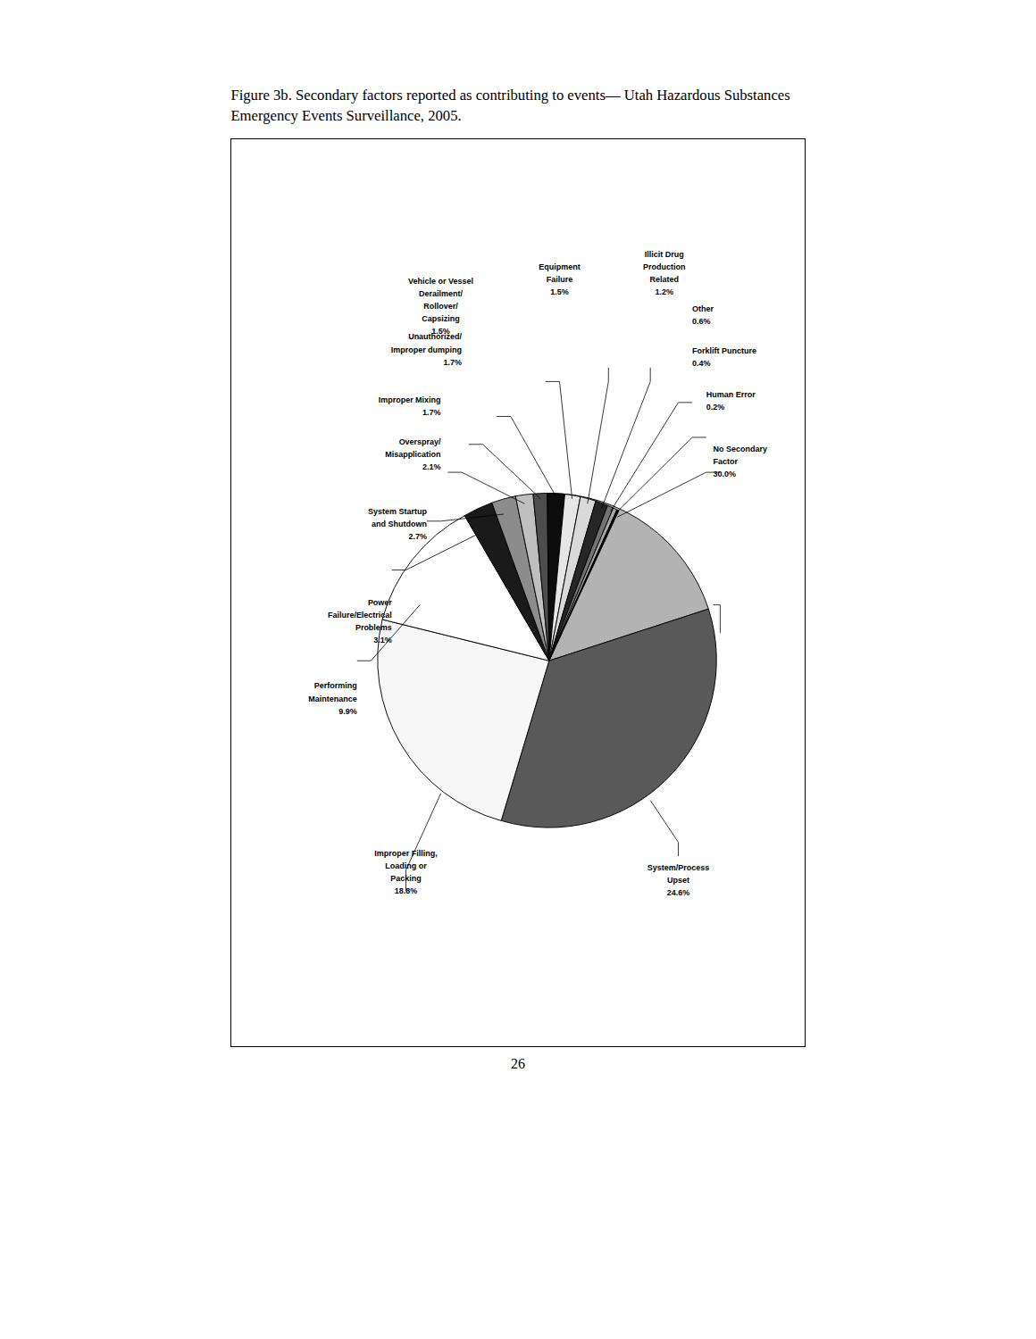Figure 3b. Secondary factors reported as contributing to events— Utah Hazardous Substances Emergency Events Surveillance, 2005.
Secondary factors reported as contributing to events, Utah HSEES 2005 Vehicle or Vessel Derailment/ Rollover/ Capsizing 1.5% Equipment Failure 1.5% Illicit Drug Production Related 1.2% Other 0.6% Forklift Puncture 0.4% Human Error 0.2% Unauthorized/ Improper dumping 1.7% Improper Mixing 1.7% Overspray/ Misapplication 2.1% System Startup and Shutdown 2.7% Power Failure/Electrical Problems 3.1% Performing Maintenance 9.9% No Secondary Factor 30.0% System/Process Upset 24.6% Improper Filling, Loading or Packing 18.8%
26